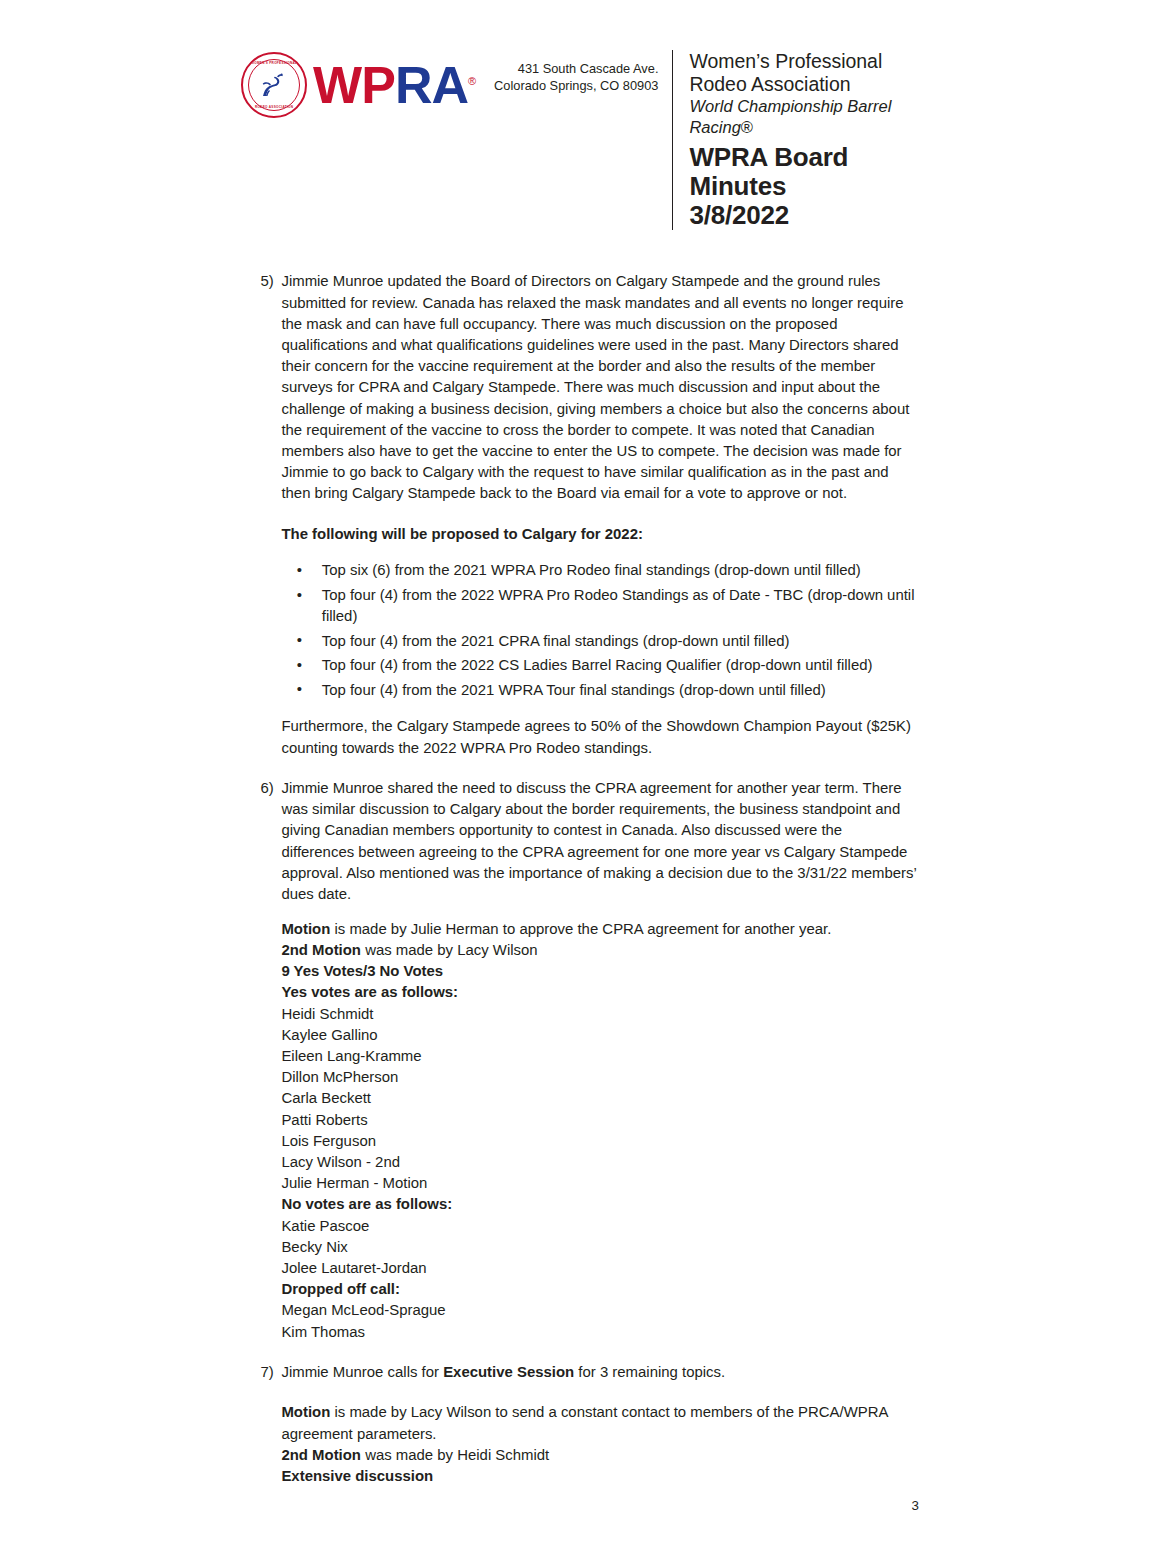WOMEN'S PROFESSIONAL
RODEO ASSOCIATION
WPRA®
431 South Cascade Ave.
Colorado Springs, CO 80903
Women’s Professional Rodeo Association
World Championship Barrel Racing®
WPRA Board Minutes
3/8/2022
5)
Jimmie Munroe updated the Board of Directors on Calgary Stampede and the ground rules submitted for review. Canada has relaxed the mask mandates and all events no longer require the mask and can have full occupancy. There was much discussion on the proposed qualifications and what qualifications guidelines were used in the past. Many Directors shared their concern for the vaccine requirement at the border and also the results of the member surveys for CPRA and Calgary Stampede. There was much discussion and input about the challenge of making a business decision, giving members a choice but also the concerns about the requirement of the vaccine to cross the border to compete. It was noted that Canadian members also have to get the vaccine to enter the US to compete. The decision was made for Jimmie to go back to Calgary with the request to have similar qualification as in the past and then bring Calgary Stampede back to the Board via email for a vote to approve or not.
The following will be proposed to Calgary for 2022:
Top six (6) from the 2021 WPRA Pro Rodeo final standings (drop-down until filled)
Top four (4) from the 2022 WPRA Pro Rodeo Standings as of Date - TBC (drop-down until filled)
Top four (4) from the 2021 CPRA final standings (drop-down until filled)
Top four (4) from the 2022 CS Ladies Barrel Racing Qualifier (drop-down until filled)
Top four (4) from the 2021 WPRA Tour final standings (drop-down until filled)
Furthermore, the Calgary Stampede agrees to 50% of the Showdown Champion Payout ($25K) counting towards the 2022 WPRA Pro Rodeo standings.
6)
Jimmie Munroe shared the need to discuss the CPRA agreement for another year term. There was similar discussion to Calgary about the border requirements, the business standpoint and giving Canadian members opportunity to contest in Canada. Also discussed were the differences between agreeing to the CPRA agreement for one more year vs Calgary Stampede approval. Also mentioned was the importance of making a decision due to the 3/31/22 members’ dues date.
Motion is made by Julie Herman to approve the CPRA agreement for another year.
2nd Motion was made by Lacy Wilson
9 Yes Votes/3 No Votes
Yes votes are as follows:
Heidi Schmidt
Kaylee Gallino
Eileen Lang-Kramme
Dillon McPherson
Carla Beckett
Patti Roberts
Lois Ferguson
Lacy Wilson - 2nd
Julie Herman - Motion
No votes are as follows:
Katie Pascoe
Becky Nix
Jolee Lautaret-Jordan
Dropped off call:
Megan McLeod-Sprague
Kim Thomas
7)
Jimmie Munroe calls for Executive Session for 3 remaining topics.
Motion is made by Lacy Wilson to send a constant contact to members of the PRCA/WPRA agreement parameters.
2nd Motion was made by Heidi Schmidt
Extensive discussion
3